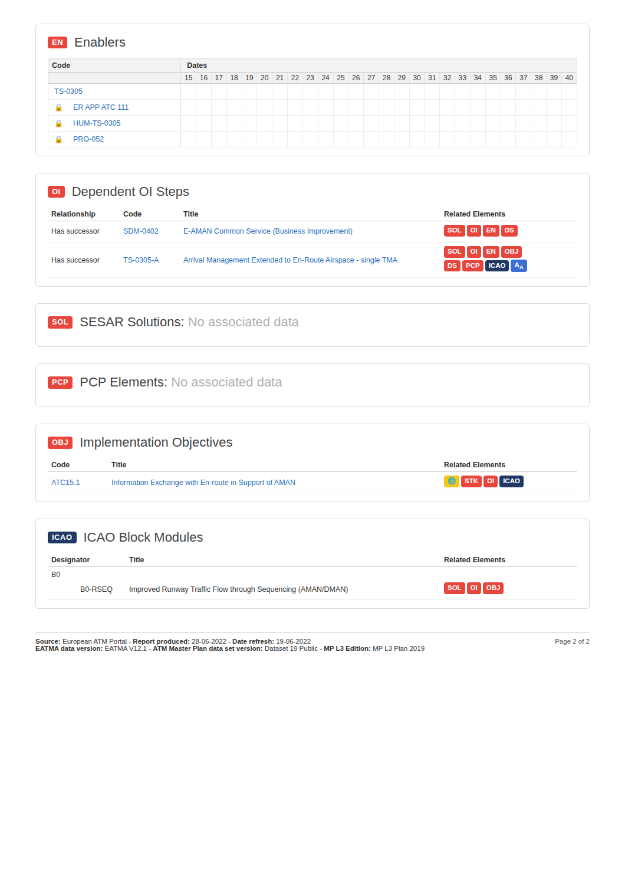EN Enablers
| Code | Dates |
| --- | --- |
| | 15 | 16 | 17 | 18 | 19 | 20 | 21 | 22 | 23 | 24 | 25 | 26 | 27 | 28 | 29 | 30 | 31 | 32 | 33 | 34 | 35 | 36 | 37 | 38 | 39 | 40 |
| TS-0305 | | | | | | | | | | | | | | | | | | | | | | | | | | |
| 🔒 ER APP ATC 111 | | | | | | | | | | | | | | | | | | | | | | | | | | |
| 🔒 HUM-TS-0305 | | | | | | | | | | | | | | | | | | | | | | | | | | |
| 🔒 PRO-052 | | | | | | | | | | | | | | | | | | | | | | | | | | |
OI Dependent OI Steps
| Relationship | Code | Title | Related Elements |
| --- | --- | --- | --- |
| Has successor | SDM-0402 | E-AMAN Common Service (Business Improvement) | SOL OI EN DS |
| Has successor | TS-0305-A | Arrival Management Extended to En-Route Airspace - single TMA | SOL OI EN OBJ DS PCP ICAO A A |
SOL SESAR Solutions: No associated data
PCP PCP Elements: No associated data
OBJ Implementation Objectives
| Code | Title | Related Elements |
| --- | --- | --- |
| ATC15.1 | Information Exchange with En-route in Support of AMAN | 🌐 STK OI ICAO |
ICAO ICAO Block Modules
| Designator | Title | Related Elements |
| --- | --- | --- |
| B0 | | |
| B0-RSEQ | Improved Runway Traffic Flow through Sequencing (AMAN/DMAN) | SOL OI OBJ |
Source: European ATM Portal - Report produced: 28-06-2022 - Date refresh: 19-06-2022
EATMA data version: EATMA V12.1 - ATM Master Plan data set version: Dataset 19 Public - MP L3 Edition: MP L3 Plan 2019
Page 2 of 2